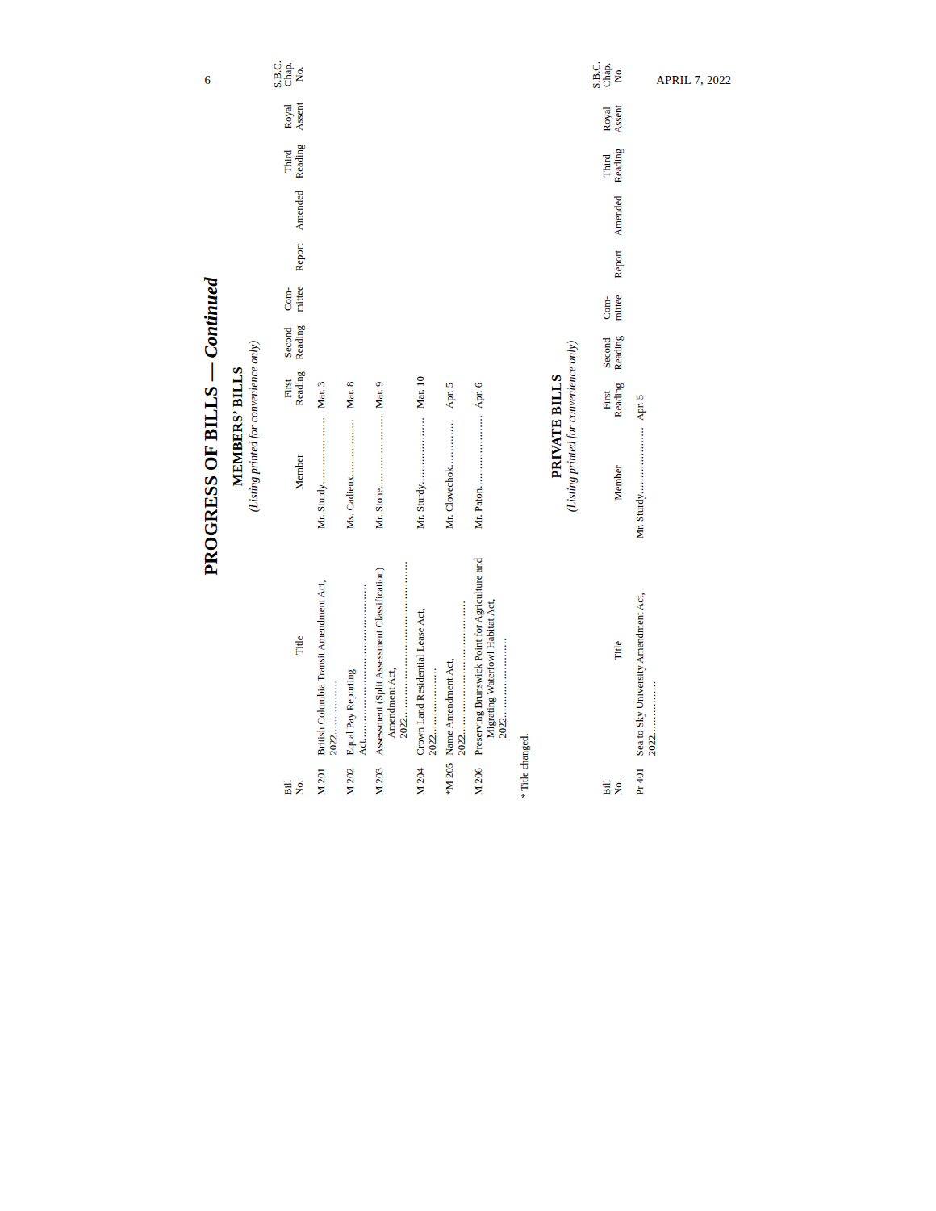6
APRIL 7, 2022
PROGRESS OF BILLS — Continued
MEMBERS’ BILLS
(Listing printed for convenience only)
| Bill No. | Title | Member | First Reading | Second Reading | Com- mittee | Report | Amended | Third Reading | Royal Assent | S.B.C. Chap. No. |
| --- | --- | --- | --- | --- | --- | --- | --- | --- | --- | --- |
| M 201 | British Columbia Transit Amendment Act, 2022 ................. | Mr. Sturdy ..................... | Mar. 3 | | | | | | | |
| M 202 | Equal Pay Reporting Act ................................................. | Ms. Cadieux .................. | Mar. 8 | | | | | | | |
| M 203 | Assessment (Split Assessment Classification) Amendment Act, 2022 ................................................. | Mr. Stone ....................... | Mar. 9 | | | | | | | |
| M 204 | Crown Land Residential Lease Act, 2022 ..................... | Mr. Sturdy ..................... | Mar. 10 | | | | | | | |
| *M 205 | Name Amendment Act, 2022 .......................................... | Mr. Clovechok ............... | Apr. 5 | | | | | | | |
| M 206 | Preserving Brunswick Point for Agriculture and Migrating Waterfowl Habitat Act, 2022 ......................... | Mr. Paton ....................... | Apr. 6 | | | | | | | |
* Title changed.
PRIVATE BILLS
(Listing printed for convenience only)
| Bill No. | Title | Member | First Reading | Second Reading | Com- mittee | Report | Amended | Third Reading | Royal Assent | S.B.C. Chap. No. |
| --- | --- | --- | --- | --- | --- | --- | --- | --- | --- | --- |
| Pr 401 | Sea to Sky University Amendment Act, 2022 ................. | Mr. Sturdy ..................... | Apr. 5 | | | | | | | |